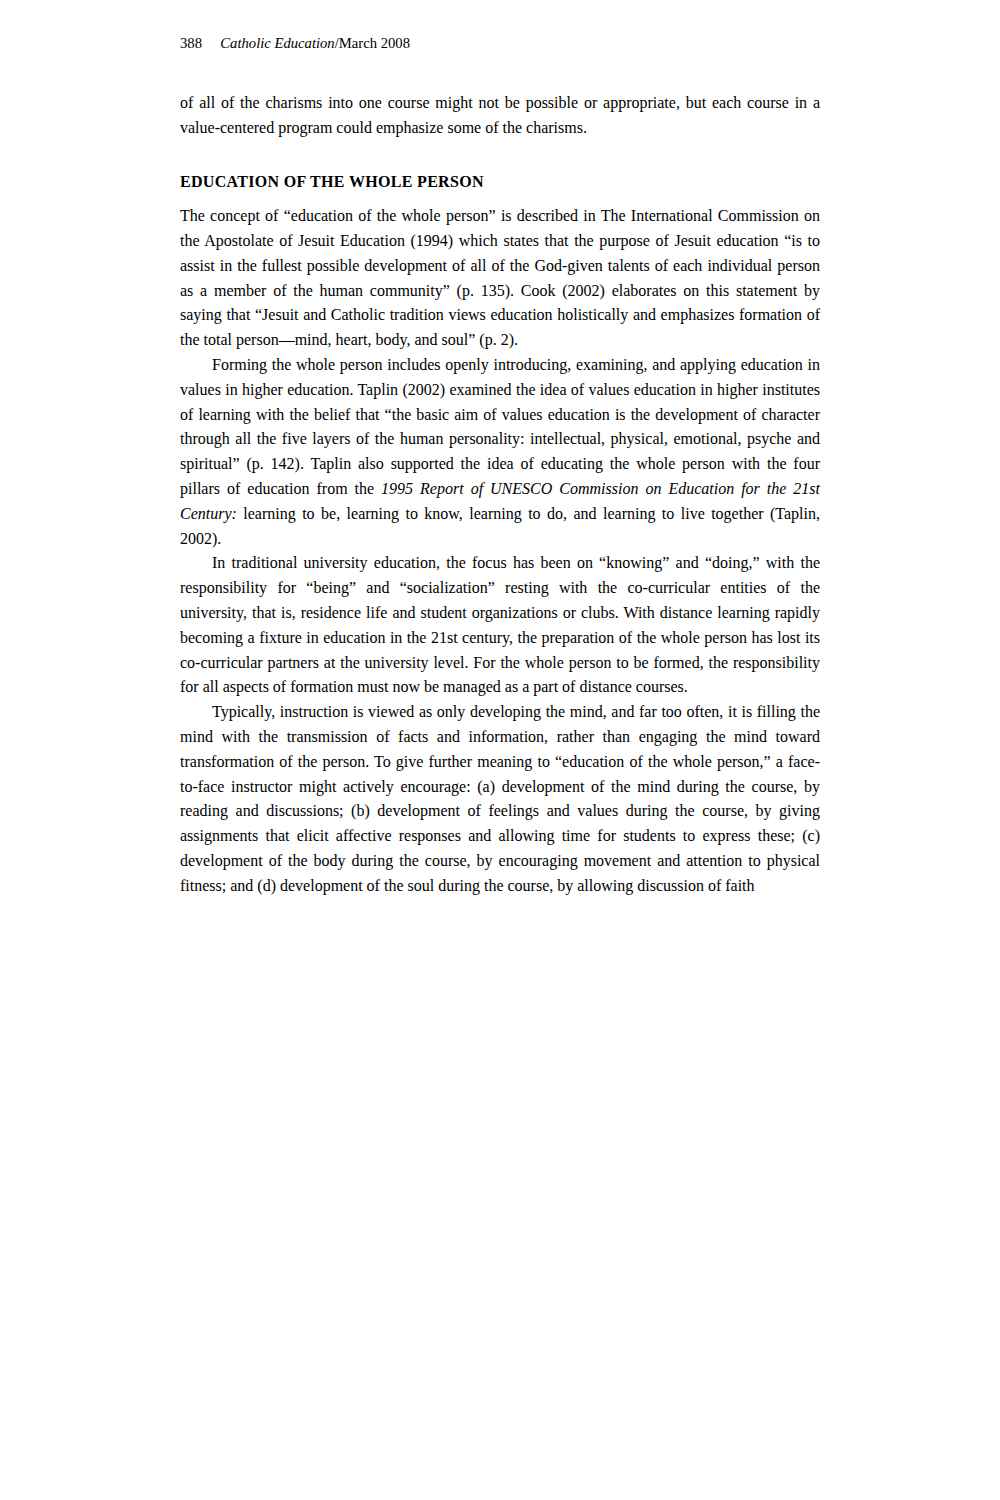388 Catholic Education/March 2008
of all of the charisms into one course might not be possible or appropriate, but each course in a value-centered program could emphasize some of the charisms.
Education of the Whole Person
The concept of “education of the whole person” is described in The International Commission on the Apostolate of Jesuit Education (1994) which states that the purpose of Jesuit education “is to assist in the fullest possible development of all of the God-given talents of each individual person as a member of the human community” (p. 135). Cook (2002) elaborates on this statement by saying that “Jesuit and Catholic tradition views education holistically and emphasizes formation of the total person—mind, heart, body, and soul” (p. 2).
Forming the whole person includes openly introducing, examining, and applying education in values in higher education. Taplin (2002) examined the idea of values education in higher institutes of learning with the belief that “the basic aim of values education is the development of character through all the five layers of the human personality: intellectual, physical, emotional, psyche and spiritual” (p. 142). Taplin also supported the idea of educating the whole person with the four pillars of education from the 1995 Report of UNESCO Commission on Education for the 21st Century: learning to be, learning to know, learning to do, and learning to live together (Taplin, 2002).
In traditional university education, the focus has been on “knowing” and “doing,” with the responsibility for “being” and “socialization” resting with the co-curricular entities of the university, that is, residence life and student organizations or clubs. With distance learning rapidly becoming a fixture in education in the 21st century, the preparation of the whole person has lost its co-curricular partners at the university level. For the whole person to be formed, the responsibility for all aspects of formation must now be managed as a part of distance courses.
Typically, instruction is viewed as only developing the mind, and far too often, it is filling the mind with the transmission of facts and information, rather than engaging the mind toward transformation of the person. To give further meaning to “education of the whole person,” a face-to-face instructor might actively encourage: (a) development of the mind during the course, by reading and discussions; (b) development of feelings and values during the course, by giving assignments that elicit affective responses and allowing time for students to express these; (c) development of the body during the course, by encouraging movement and attention to physical fitness; and (d) development of the soul during the course, by allowing discussion of faith